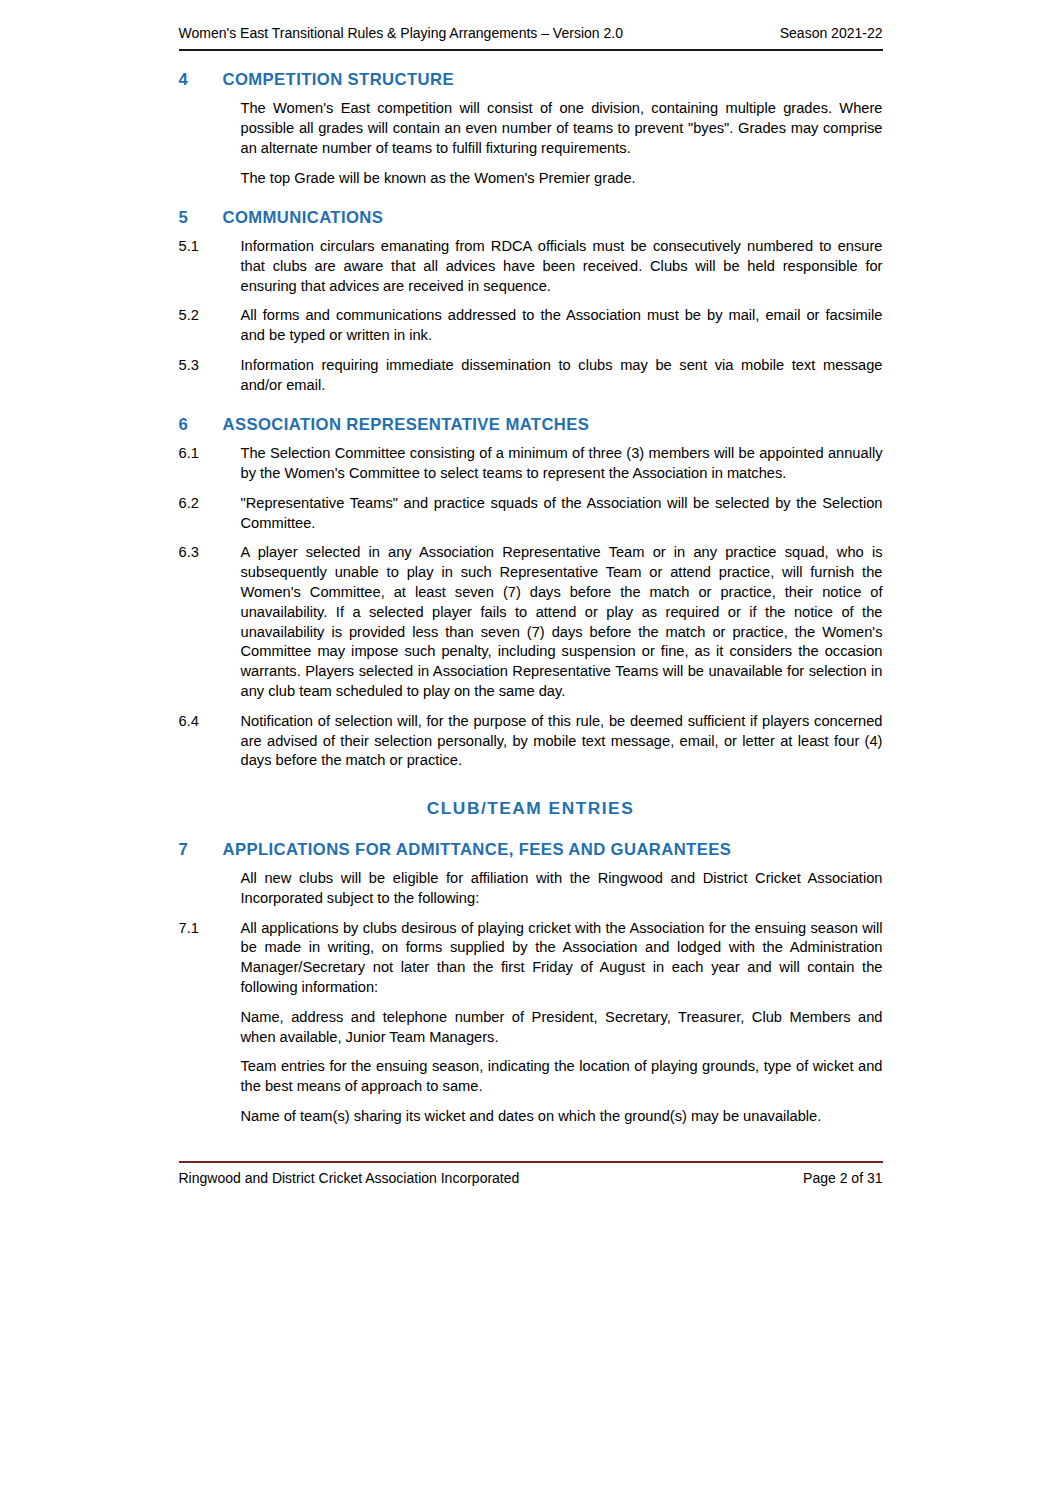Women's East Transitional Rules & Playing Arrangements – Version 2.0
Season 2021-22
4 COMPETITION STRUCTURE
The Women's East competition will consist of one division, containing multiple grades. Where possible all grades will contain an even number of teams to prevent "byes". Grades may comprise an alternate number of teams to fulfill fixturing requirements.
The top Grade will be known as the Women's Premier grade.
5 COMMUNICATIONS
5.1
Information circulars emanating from RDCA officials must be consecutively numbered to ensure that clubs are aware that all advices have been received. Clubs will be held responsible for ensuring that advices are received in sequence.
5.2
All forms and communications addressed to the Association must be by mail, email or facsimile and be typed or written in ink.
5.3
Information requiring immediate dissemination to clubs may be sent via mobile text message and/or email.
6 ASSOCIATION REPRESENTATIVE MATCHES
6.1
The Selection Committee consisting of a minimum of three (3) members will be appointed annually by the Women's Committee to select teams to represent the Association in matches.
6.2
"Representative Teams" and practice squads of the Association will be selected by the Selection Committee.
6.3
A player selected in any Association Representative Team or in any practice squad, who is subsequently unable to play in such Representative Team or attend practice, will furnish the Women's Committee, at least seven (7) days before the match or practice, their notice of unavailability. If a selected player fails to attend or play as required or if the notice of the unavailability is provided less than seven (7) days before the match or practice, the Women's Committee may impose such penalty, including suspension or fine, as it considers the occasion warrants. Players selected in Association Representative Teams will be unavailable for selection in any club team scheduled to play on the same day.
6.4
Notification of selection will, for the purpose of this rule, be deemed sufficient if players concerned are advised of their selection personally, by mobile text message, email, or letter at least four (4) days before the match or practice.
CLUB/TEAM ENTRIES
7 APPLICATIONS FOR ADMITTANCE, FEES AND GUARANTEES
All new clubs will be eligible for affiliation with the Ringwood and District Cricket Association Incorporated subject to the following:
7.1
All applications by clubs desirous of playing cricket with the Association for the ensuing season will be made in writing, on forms supplied by the Association and lodged with the Administration Manager/Secretary not later than the first Friday of August in each year and will contain the following information:
Name, address and telephone number of President, Secretary, Treasurer, Club Members and when available, Junior Team Managers.
Team entries for the ensuing season, indicating the location of playing grounds, type of wicket and the best means of approach to same.
Name of team(s) sharing its wicket and dates on which the ground(s) may be unavailable.
Ringwood and District Cricket Association Incorporated
Page 2 of 31